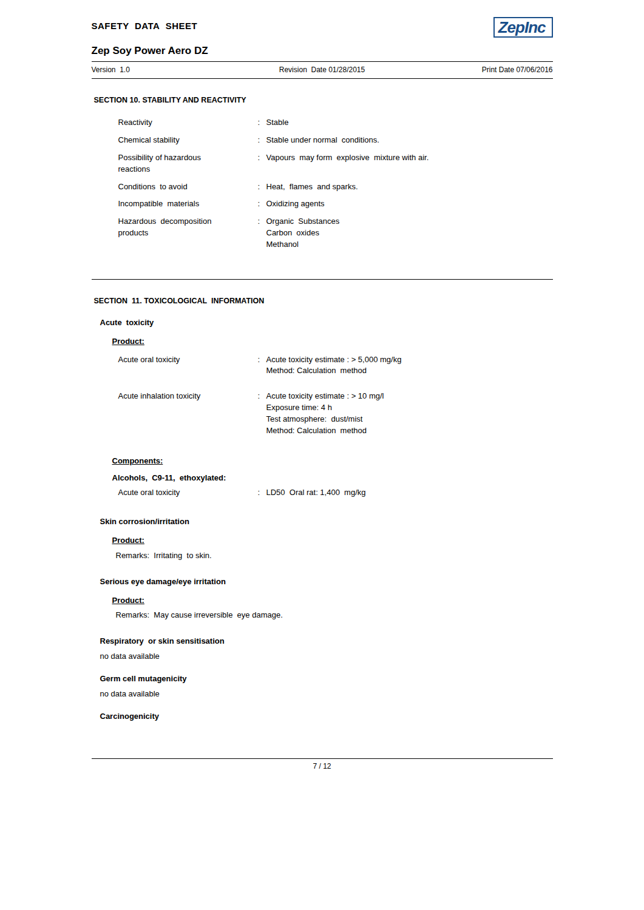SAFETY DATA SHEET
Zep Inc
Zep Soy Power Aero DZ
Version 1.0
Revision Date 01/28/2015
Print Date 07/06/2016
SECTION 10. STABILITY AND REACTIVITY
| Reactivity | : | Stable |
| Chemical stability | : | Stable under normal conditions. |
| Possibility of hazardous reactions | : | Vapours may form explosive mixture with air. |
| Conditions to avoid | : | Heat, flames and sparks. |
| Incompatible materials | : | Oxidizing agents |
| Hazardous decomposition products | : | Organic Substances Carbon oxides Methanol |
SECTION 11. TOXICOLOGICAL INFORMATION
Acute toxicity
Product:
| Acute oral toxicity | : | Acute toxicity estimate : > 5,000 mg/kg Method: Calculation method |
| Acute inhalation toxicity | : | Acute toxicity estimate : > 10 mg/l Exposure time: 4 h Test atmosphere: dust/mist Method: Calculation method |
Components:
Alcohols, C9-11, ethoxylated:
| Acute oral toxicity | : | LD50 Oral rat: 1,400 mg/kg |
Skin corrosion/irritation
Product:
Remarks: Irritating to skin.
Serious eye damage/eye irritation
Product:
Remarks: May cause irreversible eye damage.
Respiratory or skin sensitisation
no data available
Germ cell mutagenicity
no data available
Carcinogenicity
7 / 12